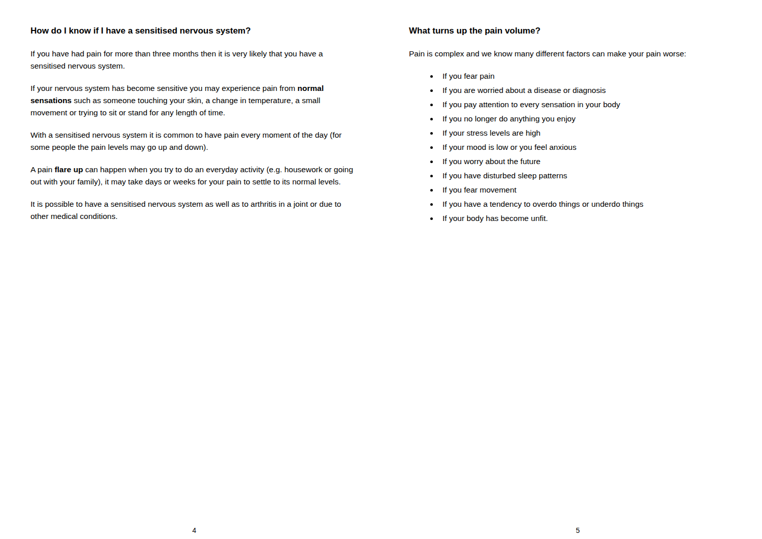How do I know if I have a sensitised nervous system?
If you have had pain for more than three months then it is very likely that you have a sensitised nervous system.
If your nervous system has become sensitive you may experience pain from normal sensations such as someone touching your skin, a change in temperature, a small movement or trying to sit or stand for any length of time.
With a sensitised nervous system it is common to have pain every moment of the day (for some people the pain levels may go up and down).
A pain flare up can happen when you try to do an everyday activity (e.g. housework or going out with your family), it may take days or weeks for your pain to settle to its normal levels.
It is possible to have a sensitised nervous system as well as to arthritis in a joint or due to other medical conditions.
What turns up the pain volume?
Pain is complex and we know many different factors can make your pain worse:
If you fear pain
If you are worried about a disease or diagnosis
If you pay attention to every sensation in your body
If you no longer do anything you enjoy
If your stress levels are high
If your mood is low or you feel anxious
If you worry about the future
If you have disturbed sleep patterns
If you fear movement
If you have a tendency to overdo things or underdo things
If your body has become unfit.
4
5